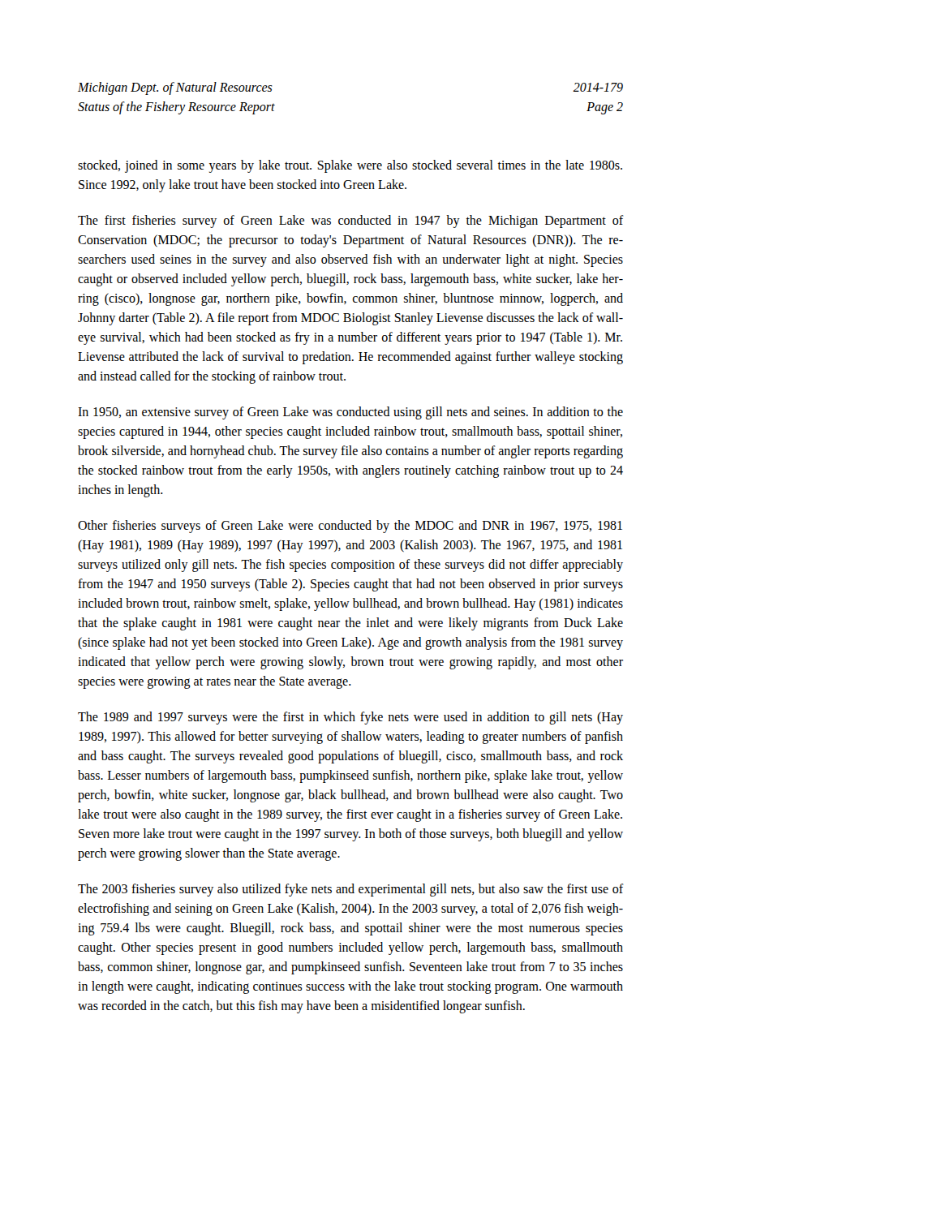Michigan Dept. of Natural Resources
2014-179
Status of the Fishery Resource Report
Page 2
stocked, joined in some years by lake trout. Splake were also stocked several times in the late 1980s. Since 1992, only lake trout have been stocked into Green Lake.
The first fisheries survey of Green Lake was conducted in 1947 by the Michigan Department of Conservation (MDOC; the precursor to today's Department of Natural Resources (DNR)). The researchers used seines in the survey and also observed fish with an underwater light at night. Species caught or observed included yellow perch, bluegill, rock bass, largemouth bass, white sucker, lake herring (cisco), longnose gar, northern pike, bowfin, common shiner, bluntnose minnow, logperch, and Johnny darter (Table 2). A file report from MDOC Biologist Stanley Lievense discusses the lack of walleye survival, which had been stocked as fry in a number of different years prior to 1947 (Table 1). Mr. Lievense attributed the lack of survival to predation. He recommended against further walleye stocking and instead called for the stocking of rainbow trout.
In 1950, an extensive survey of Green Lake was conducted using gill nets and seines. In addition to the species captured in 1944, other species caught included rainbow trout, smallmouth bass, spottail shiner, brook silverside, and hornyhead chub. The survey file also contains a number of angler reports regarding the stocked rainbow trout from the early 1950s, with anglers routinely catching rainbow trout up to 24 inches in length.
Other fisheries surveys of Green Lake were conducted by the MDOC and DNR in 1967, 1975, 1981 (Hay 1981), 1989 (Hay 1989), 1997 (Hay 1997), and 2003 (Kalish 2003). The 1967, 1975, and 1981 surveys utilized only gill nets. The fish species composition of these surveys did not differ appreciably from the 1947 and 1950 surveys (Table 2). Species caught that had not been observed in prior surveys included brown trout, rainbow smelt, splake, yellow bullhead, and brown bullhead. Hay (1981) indicates that the splake caught in 1981 were caught near the inlet and were likely migrants from Duck Lake (since splake had not yet been stocked into Green Lake). Age and growth analysis from the 1981 survey indicated that yellow perch were growing slowly, brown trout were growing rapidly, and most other species were growing at rates near the State average.
The 1989 and 1997 surveys were the first in which fyke nets were used in addition to gill nets (Hay 1989, 1997). This allowed for better surveying of shallow waters, leading to greater numbers of panfish and bass caught. The surveys revealed good populations of bluegill, cisco, smallmouth bass, and rock bass. Lesser numbers of largemouth bass, pumpkinseed sunfish, northern pike, splake lake trout, yellow perch, bowfin, white sucker, longnose gar, black bullhead, and brown bullhead were also caught. Two lake trout were also caught in the 1989 survey, the first ever caught in a fisheries survey of Green Lake. Seven more lake trout were caught in the 1997 survey. In both of those surveys, both bluegill and yellow perch were growing slower than the State average.
The 2003 fisheries survey also utilized fyke nets and experimental gill nets, but also saw the first use of electrofishing and seining on Green Lake (Kalish, 2004). In the 2003 survey, a total of 2,076 fish weighing 759.4 lbs were caught. Bluegill, rock bass, and spottail shiner were the most numerous species caught. Other species present in good numbers included yellow perch, largemouth bass, smallmouth bass, common shiner, longnose gar, and pumpkinseed sunfish. Seventeen lake trout from 7 to 35 inches in length were caught, indicating continues success with the lake trout stocking program. One warmouth was recorded in the catch, but this fish may have been a misidentified longear sunfish.